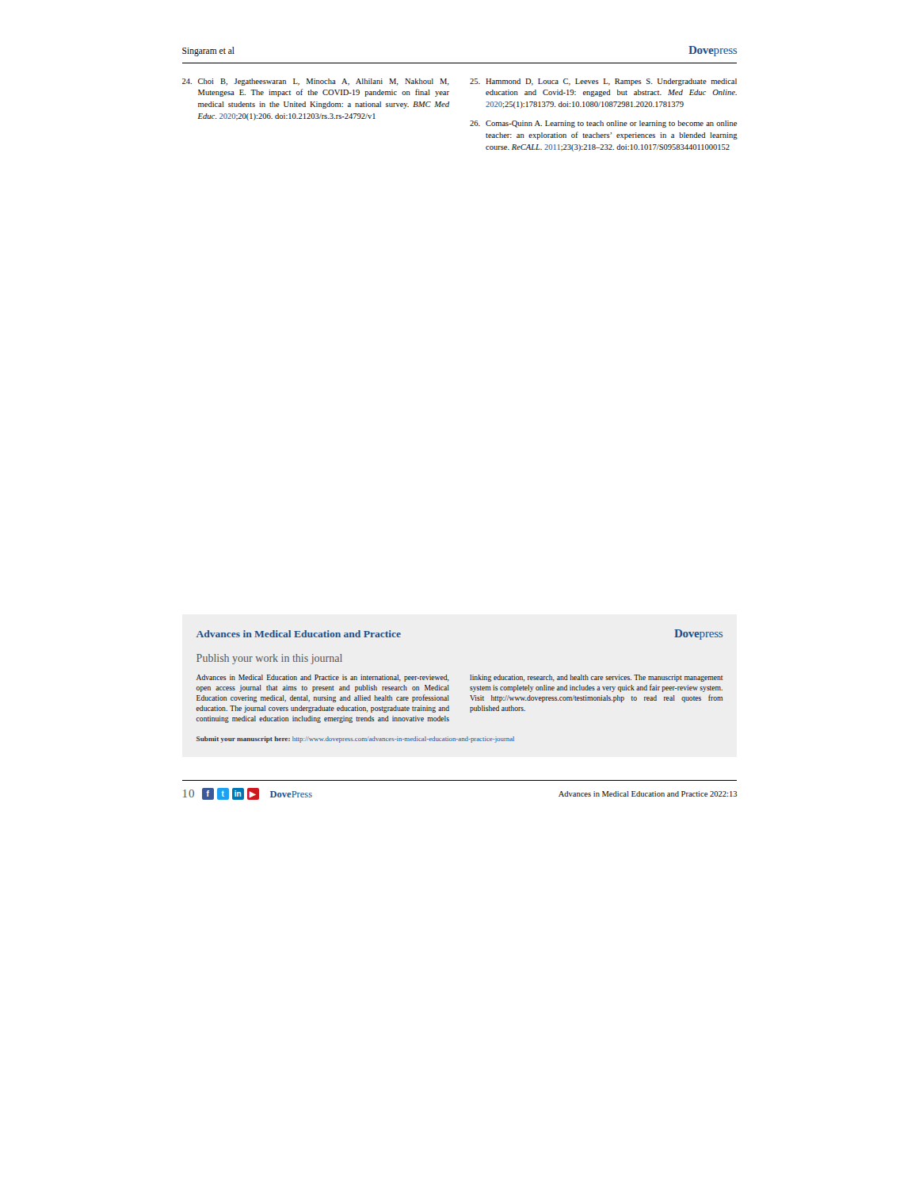Singaram et al
Dove press
24. Choi B, Jegatheeswaran L, Minocha A, Alhilani M, Nakhoul M, Mutengesa E. The impact of the COVID-19 pandemic on final year medical students in the United Kingdom: a national survey. BMC Med Educ. 2020;20(1):206. doi:10.21203/rs.3.rs-24792/v1
25. Hammond D, Louca C, Leeves L, Rampes S. Undergraduate medical education and Covid-19: engaged but abstract. Med Educ Online. 2020;25(1):1781379. doi:10.1080/10872981.2020.1781379
26. Comas-Quinn A. Learning to teach online or learning to become an online teacher: an exploration of teachers’ experiences in a blended learning course. ReCALL. 2011;23(3):218–232. doi:10.1017/S0958344011000152
Advances in Medical Education and Practice
Dove press
Publish your work in this journal
Advances in Medical Education and Practice is an international, peer-reviewed, open access journal that aims to present and publish research on Medical Education covering medical, dental, nursing and allied health care professional education. The journal covers undergraduate education, postgraduate training and continuing medical education including emerging trends and innovative models linking education, research, and health care services. The manuscript management system is completely online and includes a very quick and fair peer-review system. Visit http://www.dovepress.com/testimonials.php to read real quotes from published authors.
Submit your manuscript here: http://www.dovepress.com/advances-in-medical-education-and-practice-journal
10 f t in ▶ Dove Press
Advances in Medical Education and Practice 2022:13